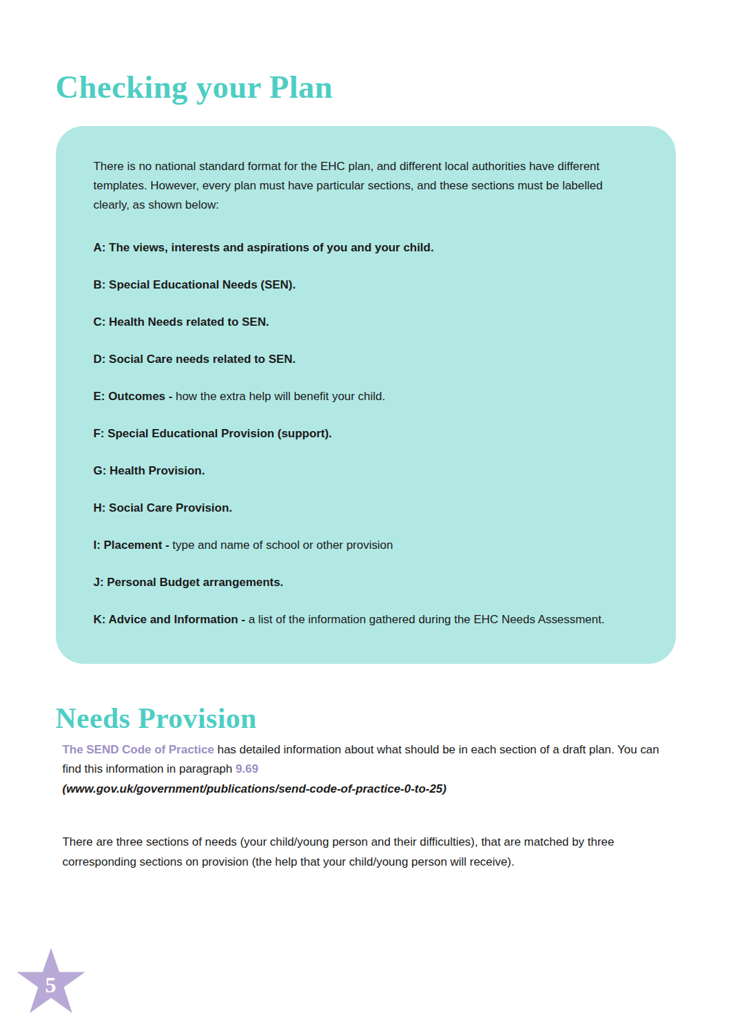Checking your Plan
There is no national standard format for the EHC plan, and different local authorities have different templates. However, every plan must have particular sections, and these sections must be labelled clearly, as shown below:
A: The views, interests and aspirations of you and your child.
B: Special Educational Needs (SEN).
C: Health Needs related to SEN.
D: Social Care needs related to SEN.
E: Outcomes - how the extra help will benefit your child.
F: Special Educational Provision (support).
G: Health Provision.
H: Social Care Provision.
I: Placement - type and name of school or other provision
J: Personal Budget arrangements.
K: Advice and Information - a list of the information gathered during the EHC Needs Assessment.
Needs Provision
The SEND Code of Practice has detailed information about what should be in each section of a draft plan. You can find this information in paragraph 9.69
(www.gov.uk/government/publications/send-code-of-practice-0-to-25)
There are three sections of needs (your child/young person and their difficulties), that are matched by three corresponding sections on provision (the help that your child/young person will receive).
5